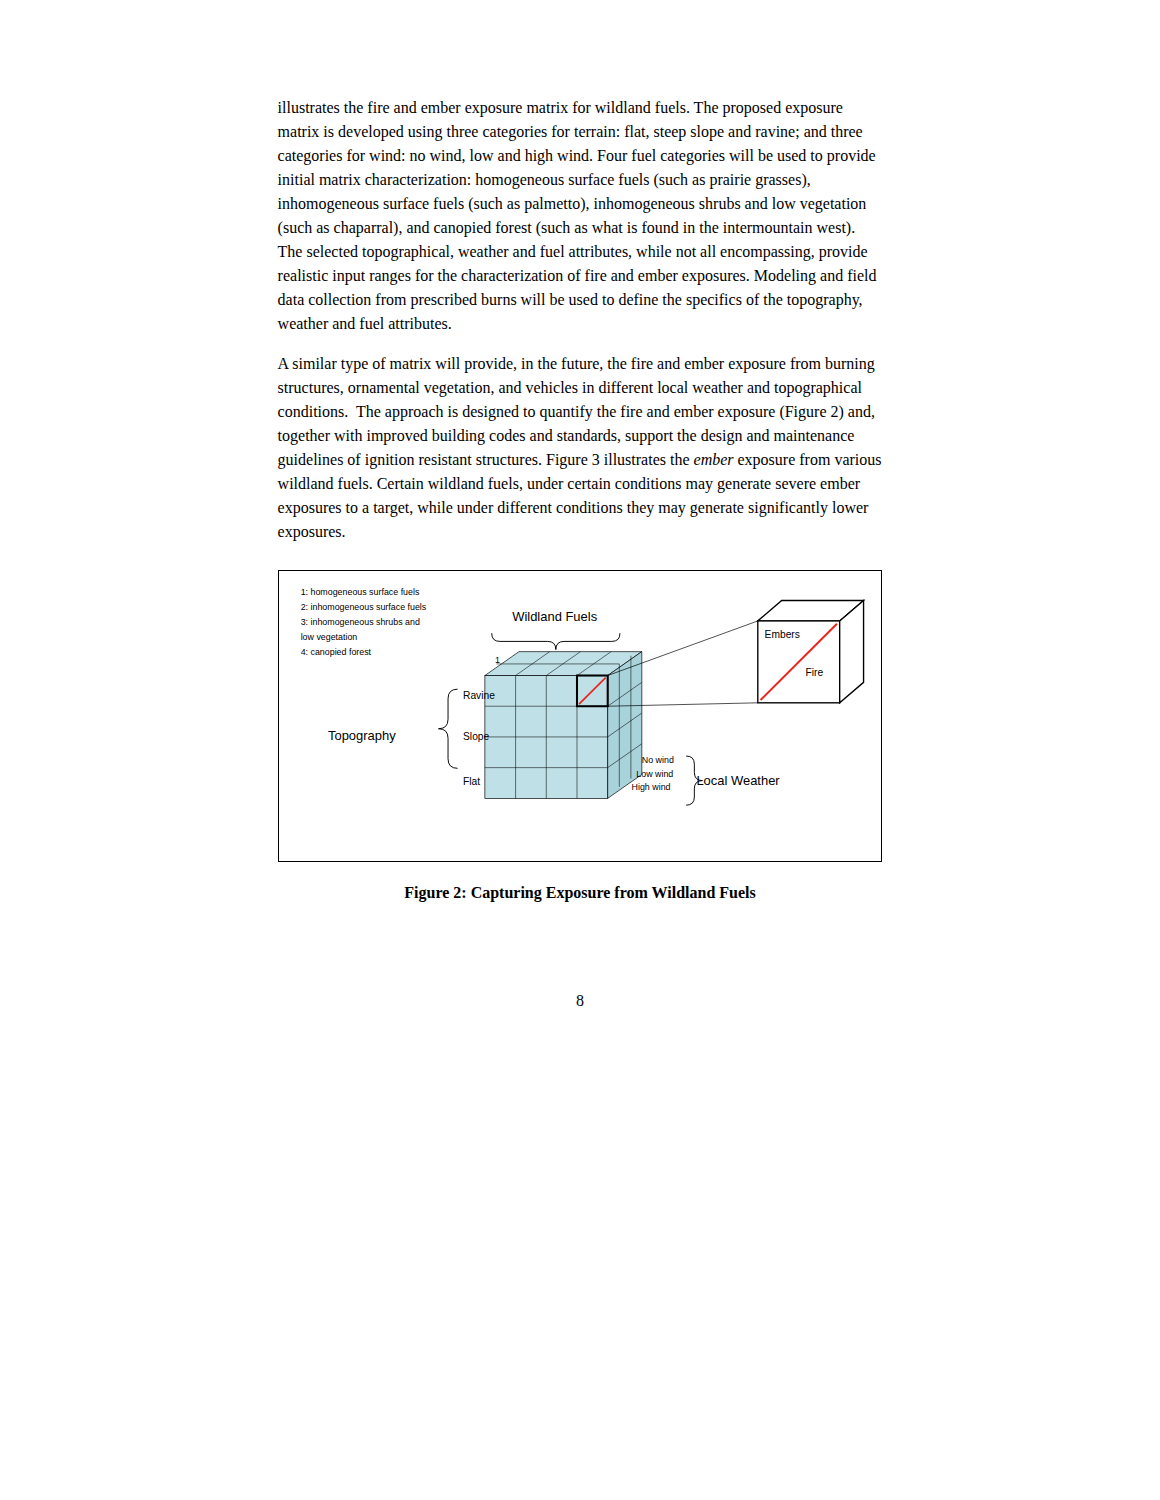illustrates the fire and ember exposure matrix for wildland fuels. The proposed exposure matrix is developed using three categories for terrain: flat, steep slope and ravine; and three categories for wind: no wind, low and high wind. Four fuel categories will be used to provide initial matrix characterization: homogeneous surface fuels (such as prairie grasses), inhomogeneous surface fuels (such as palmetto), inhomogeneous shrubs and low vegetation (such as chaparral), and canopied forest (such as what is found in the intermountain west). The selected topographical, weather and fuel attributes, while not all encompassing, provide realistic input ranges for the characterization of fire and ember exposures. Modeling and field data collection from prescribed burns will be used to define the specifics of the topography, weather and fuel attributes.
A similar type of matrix will provide, in the future, the fire and ember exposure from burning structures, ornamental vegetation, and vehicles in different local weather and topographical conditions. The approach is designed to quantify the fire and ember exposure (Figure 2) and, together with improved building codes and standards, support the design and maintenance guidelines of ignition resistant structures. Figure 3 illustrates the ember exposure from various wildland fuels. Certain wildland fuels, under certain conditions may generate severe ember exposures to a target, while under different conditions they may generate significantly lower exposures.
1: homogeneous surface fuels 2: inhomogeneous surface fuels 3: inhomogeneous shrubs and low vegetation 4: canopied forest Wildland Fuels 1 2 3 4 Topography Ravine Slope Flat Local Weather No wind Low wind High wind Embers Fire
Figure 2: Capturing Exposure from Wildland Fuels
8